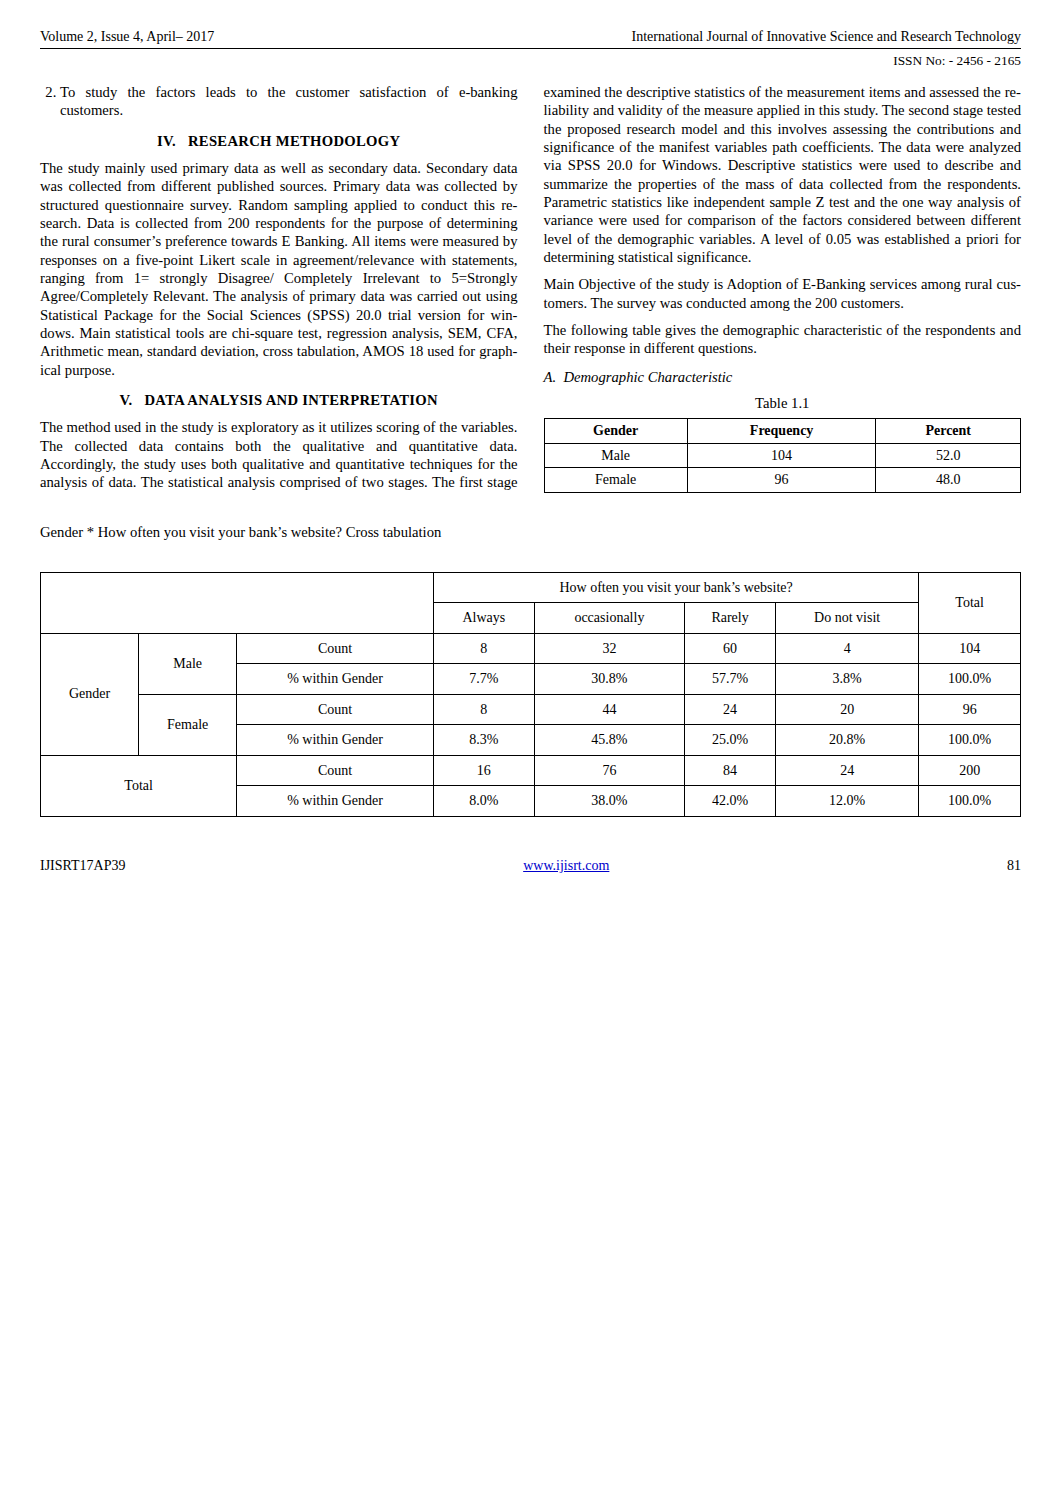Volume 2, Issue 4, April– 2017
International Journal of Innovative Science and Research Technology
ISSN No: - 2456 - 2165
To study the factors leads to the customer satisfaction of e-banking customers.
IV. Research Methodology
The study mainly used primary data as well as secondary data. Secondary data was collected from different published sources. Primary data was collected by structured questionnaire survey. Random sampling applied to conduct this research. Data is collected from 200 respondents for the purpose of determining the rural consumer’s preference towards E Banking. All items were measured by responses on a five-point Likert scale in agreement/relevance with statements, ranging from 1= strongly Disagree/ Completely Irrelevant to 5=Strongly Agree/Completely Relevant. The analysis of primary data was carried out using Statistical Package for the Social Sciences (SPSS) 20.0 trial version for windows. Main statistical tools are chi-square test, regression analysis, SEM, CFA, Arithmetic mean, standard deviation, cross tabulation, AMOS 18 used for graphical purpose.
V. Data Analysis and Interpretation
The method used in the study is exploratory as it utilizes scoring of the variables. The collected data contains both the qualitative and quantitative data. Accordingly, the study uses both qualitative and quantitative techniques for the analysis of data. The statistical analysis comprised of two stages. The first stage examined the descriptive statistics of the measurement items and assessed the reliability and validity of the measure applied in this study. The second stage tested the proposed research model and this involves assessing the contributions and significance of the manifest variables path coefficients. The data were analyzed via SPSS 20.0 for Windows. Descriptive statistics were used to describe and summarize the properties of the mass of data collected from the respondents. Parametric statistics like independent sample Z test and the one way analysis of variance were used for comparison of the factors considered between different level of the demographic variables. A level of 0.05 was established a priori for determining statistical significance.
Main Objective of the study is Adoption of E-Banking services among rural customers. The survey was conducted among the 200 customers.
The following table gives the demographic characteristic of the respondents and their response in different questions.
A. Demographic Characteristic
Table 1.1
| Gender | Frequency | Percent |
| --- | --- | --- |
| Male | 104 | 52.0 |
| Female | 96 | 48.0 |
Gender * How often you visit your bank’s website? Cross tabulation
| | How often you visit your bank’s website? | Total |
| Always | occasionally | Rarely | Do not visit |
| Gender | Male | Count | 8 | 32 | 60 | 4 | 104 |
| % within Gender | 7.7% | 30.8% | 57.7% | 3.8% | 100.0% |
| Female | Count | 8 | 44 | 24 | 20 | 96 |
| % within Gender | 8.3% | 45.8% | 25.0% | 20.8% | 100.0% |
| Total | Count | 16 | 76 | 84 | 24 | 200 |
| % within Gender | 8.0% | 38.0% | 42.0% | 12.0% | 100.0% |
IJISRT17AP39
www.ijisrt.com
81